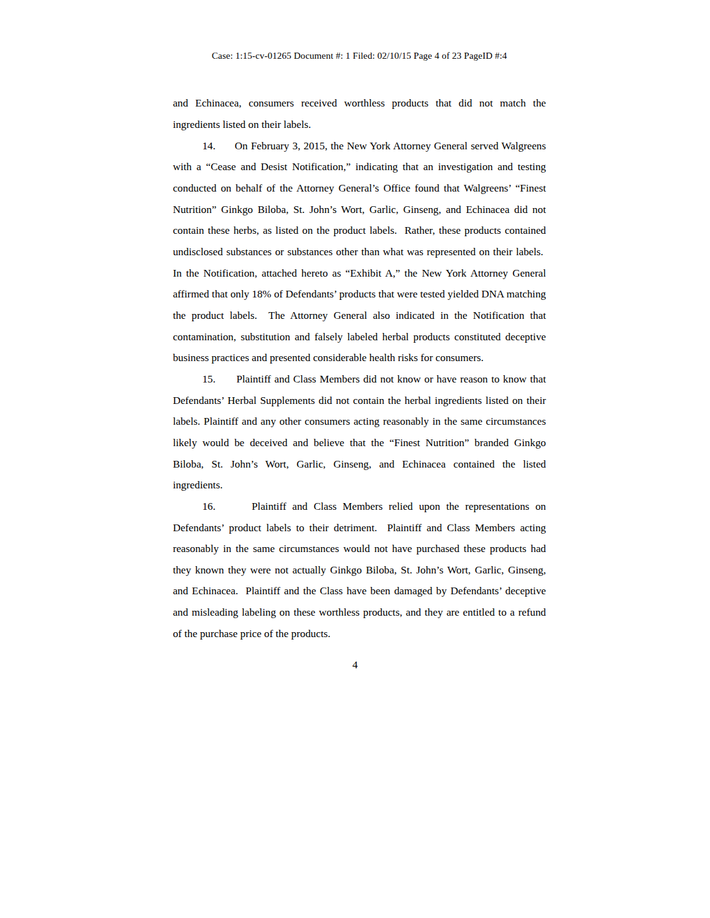Case: 1:15-cv-01265 Document #: 1 Filed: 02/10/15 Page 4 of 23 PageID #:4
and Echinacea, consumers received worthless products that did not match the ingredients listed on their labels.
14. On February 3, 2015, the New York Attorney General served Walgreens with a “Cease and Desist Notification,” indicating that an investigation and testing conducted on behalf of the Attorney General’s Office found that Walgreens’ “Finest Nutrition” Ginkgo Biloba, St. John’s Wort, Garlic, Ginseng, and Echinacea did not contain these herbs, as listed on the product labels. Rather, these products contained undisclosed substances or substances other than what was represented on their labels. In the Notification, attached hereto as “Exhibit A,” the New York Attorney General affirmed that only 18% of Defendants’ products that were tested yielded DNA matching the product labels. The Attorney General also indicated in the Notification that contamination, substitution and falsely labeled herbal products constituted deceptive business practices and presented considerable health risks for consumers.
15. Plaintiff and Class Members did not know or have reason to know that Defendants’ Herbal Supplements did not contain the herbal ingredients listed on their labels. Plaintiff and any other consumers acting reasonably in the same circumstances likely would be deceived and believe that the “Finest Nutrition” branded Ginkgo Biloba, St. John’s Wort, Garlic, Ginseng, and Echinacea contained the listed ingredients.
16. Plaintiff and Class Members relied upon the representations on Defendants’ product labels to their detriment. Plaintiff and Class Members acting reasonably in the same circumstances would not have purchased these products had they known they were not actually Ginkgo Biloba, St. John’s Wort, Garlic, Ginseng, and Echinacea. Plaintiff and the Class have been damaged by Defendants’ deceptive and misleading labeling on these worthless products, and they are entitled to a refund of the purchase price of the products.
4